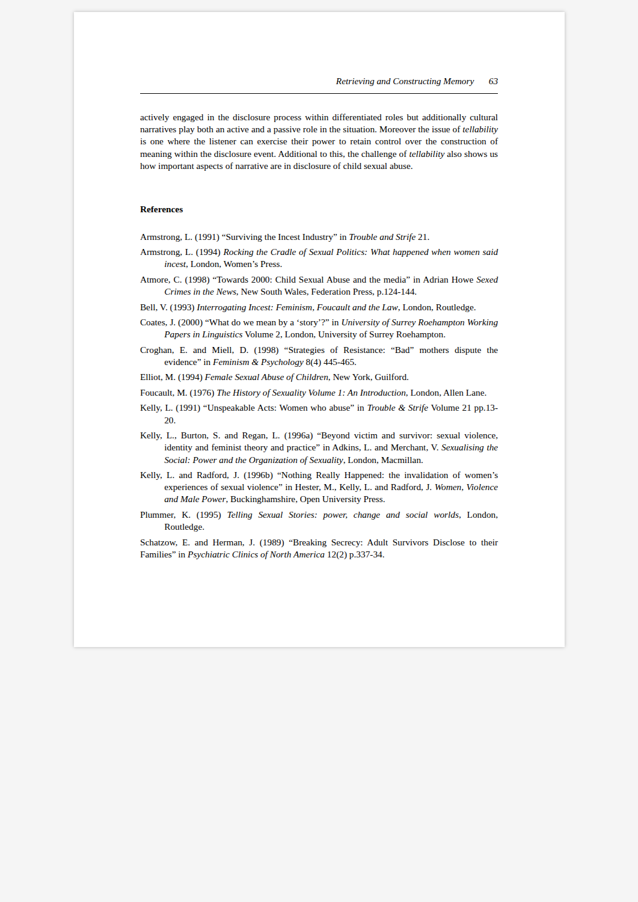Retrieving and Constructing Memory 63
actively engaged in the disclosure process within differentiated roles but additionally cultural narratives play both an active and a passive role in the situation. Moreover the issue of tellability is one where the listener can exercise their power to retain control over the construction of meaning within the disclosure event. Additional to this, the challenge of tellability also shows us how important aspects of narrative are in disclosure of child sexual abuse.
References
Armstrong, L. (1991) “Surviving the Incest Industry” in Trouble and Strife 21.
Armstrong, L. (1994) Rocking the Cradle of Sexual Politics: What happened when women said incest, London, Women’s Press.
Atmore, C. (1998) “Towards 2000: Child Sexual Abuse and the media” in Adrian Howe Sexed Crimes in the News, New South Wales, Federation Press, p.124-144.
Bell, V. (1993) Interrogating Incest: Feminism, Foucault and the Law, London, Routledge.
Coates, J. (2000) “What do we mean by a ‘story’?” in University of Surrey Roehampton Working Papers in Linguistics Volume 2, London, University of Surrey Roehampton.
Croghan, E. and Miell, D. (1998) “Strategies of Resistance: “Bad” mothers dispute the evidence” in Feminism & Psychology 8(4) 445-465.
Elliot, M. (1994) Female Sexual Abuse of Children, New York, Guilford.
Foucault, M. (1976) The History of Sexuality Volume 1: An Introduction, London, Allen Lane.
Kelly, L. (1991) “Unspeakable Acts: Women who abuse” in Trouble & Strife Volume 21 pp.13-20.
Kelly, L., Burton, S. and Regan, L. (1996a) “Beyond victim and survivor: sexual violence, identity and feminist theory and practice” in Adkins, L. and Merchant, V. Sexualising the Social: Power and the Organization of Sexuality, London, Macmillan.
Kelly, L. and Radford, J. (1996b) “Nothing Really Happened: the invalidation of women’s experiences of sexual violence” in Hester, M., Kelly, L. and Radford, J. Women, Violence and Male Power, Buckinghamshire, Open University Press.
Plummer, K. (1995) Telling Sexual Stories: power, change and social worlds, London, Routledge.
Schatzow, E. and Herman, J. (1989) “Breaking Secrecy: Adult Survivors Disclose to their Families” in Psychiatric Clinics of North America 12(2) p.337-34.